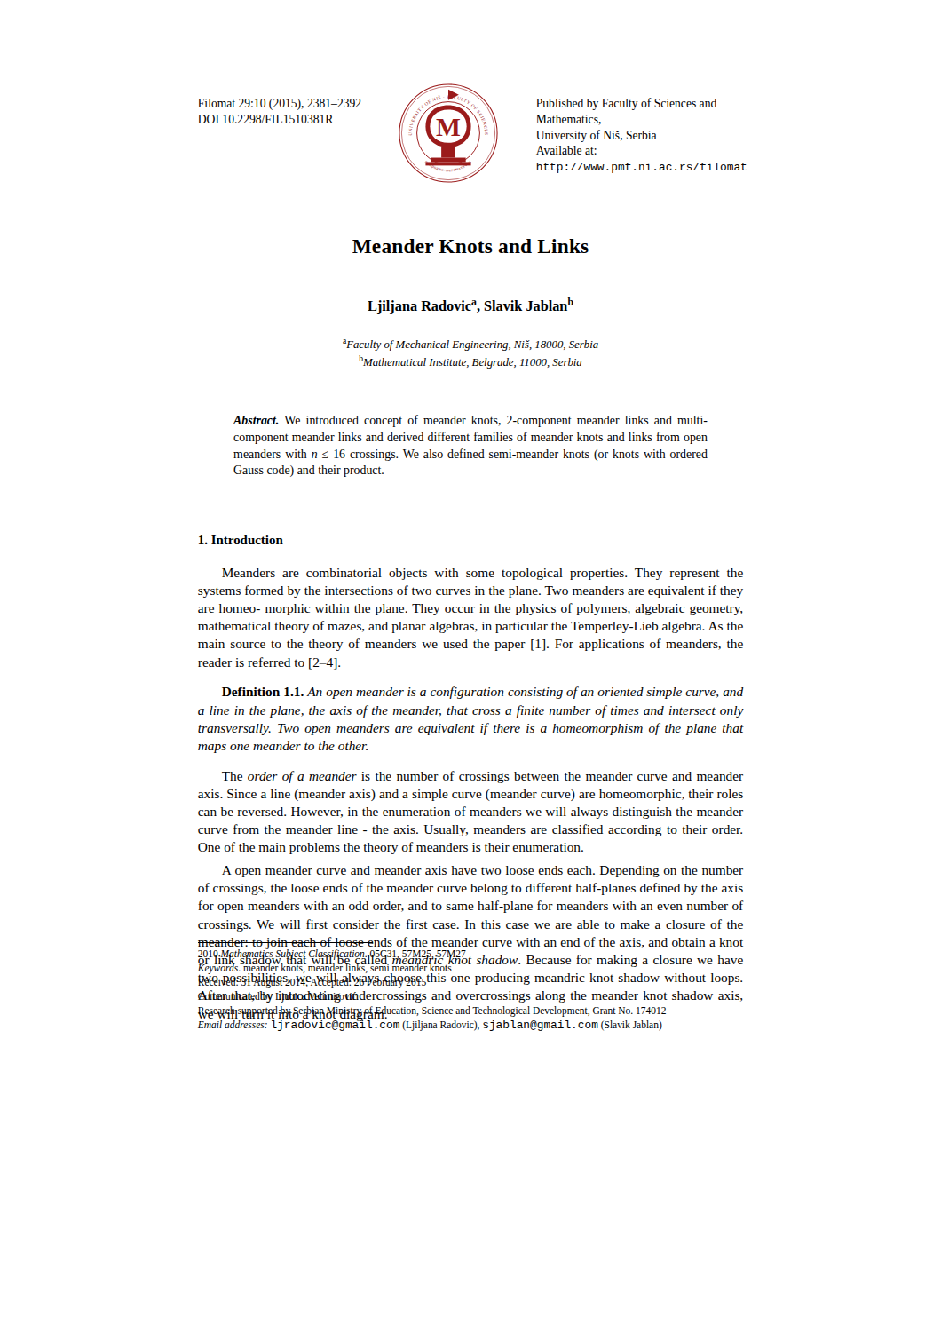Filomat 29:10 (2015), 2381–2392
DOI 10.2298/FIL1510381R
UNIVERSITY OF NIŠ · FACULTY OF SCIENCES природно-математички M
Published by Faculty of Sciences and Mathematics,
University of Niš, Serbia
Available at: http://www.pmf.ni.ac.rs/filomat
Meander Knots and Links
Ljiljana Radovica, Slavik Jablanb
aFaculty of Mechanical Engineering, Niš, 18000, Serbia
bMathematical Institute, Belgrade, 11000, Serbia
Abstract. We introduced concept of meander knots, 2-component meander links and multi-component meander links and derived different families of meander knots and links from open meanders with n ≤ 16 crossings. We also defined semi-meander knots (or knots with ordered Gauss code) and their product.
1. Introduction
Meanders are combinatorial objects with some topological properties. They represent the systems formed by the intersections of two curves in the plane. Two meanders are equivalent if they are homeo- morphic within the plane. They occur in the physics of polymers, algebraic geometry, mathematical theory of mazes, and planar algebras, in particular the Temperley-Lieb algebra. As the main source to the theory of meanders we used the paper [1]. For applications of meanders, the reader is referred to [2–4].
Definition 1.1. An open meander is a configuration consisting of an oriented simple curve, and a line in the plane, the axis of the meander, that cross a finite number of times and intersect only transversally. Two open meanders are equivalent if there is a homeomorphism of the plane that maps one meander to the other.
The order of a meander is the number of crossings between the meander curve and meander axis. Since a line (meander axis) and a simple curve (meander curve) are homeomorphic, their roles can be reversed. However, in the enumeration of meanders we will always distinguish the meander curve from the meander line - the axis. Usually, meanders are classified according to their order. One of the main problems the theory of meanders is their enumeration.
A open meander curve and meander axis have two loose ends each. Depending on the number of crossings, the loose ends of the meander curve belong to different half-planes defined by the axis for open meanders with an odd order, and to same half-plane for meanders with an even number of crossings. We will first consider the first case. In this case we are able to make a closure of the meander: to join each of loose ends of the meander curve with an end of the axis, and obtain a knot or link shadow that will be called meandric knot shadow. Because for making a closure we have two possibilities, we will always choose this one producing meandric knot shadow without loops. After that, by introducing undercrossings and overcrossings along the meander knot shadow axis, we will turn it into a knot diagram.
2010 Mathematics Subject Classification. 05C31, 57M25, 57M27
Keywords. meander knots, meander links, semi meander knots
Received: 31 August 2014; Accepted: 26 February 2015
Communicated by Ljubica Velimirović
Research supported by Serbian Ministry of Education, Science and Technological Development, Grant No. 174012
Email addresses: ljradovic@gmail.com (Ljiljana Radovic), sjablan@gmail.com (Slavik Jablan)